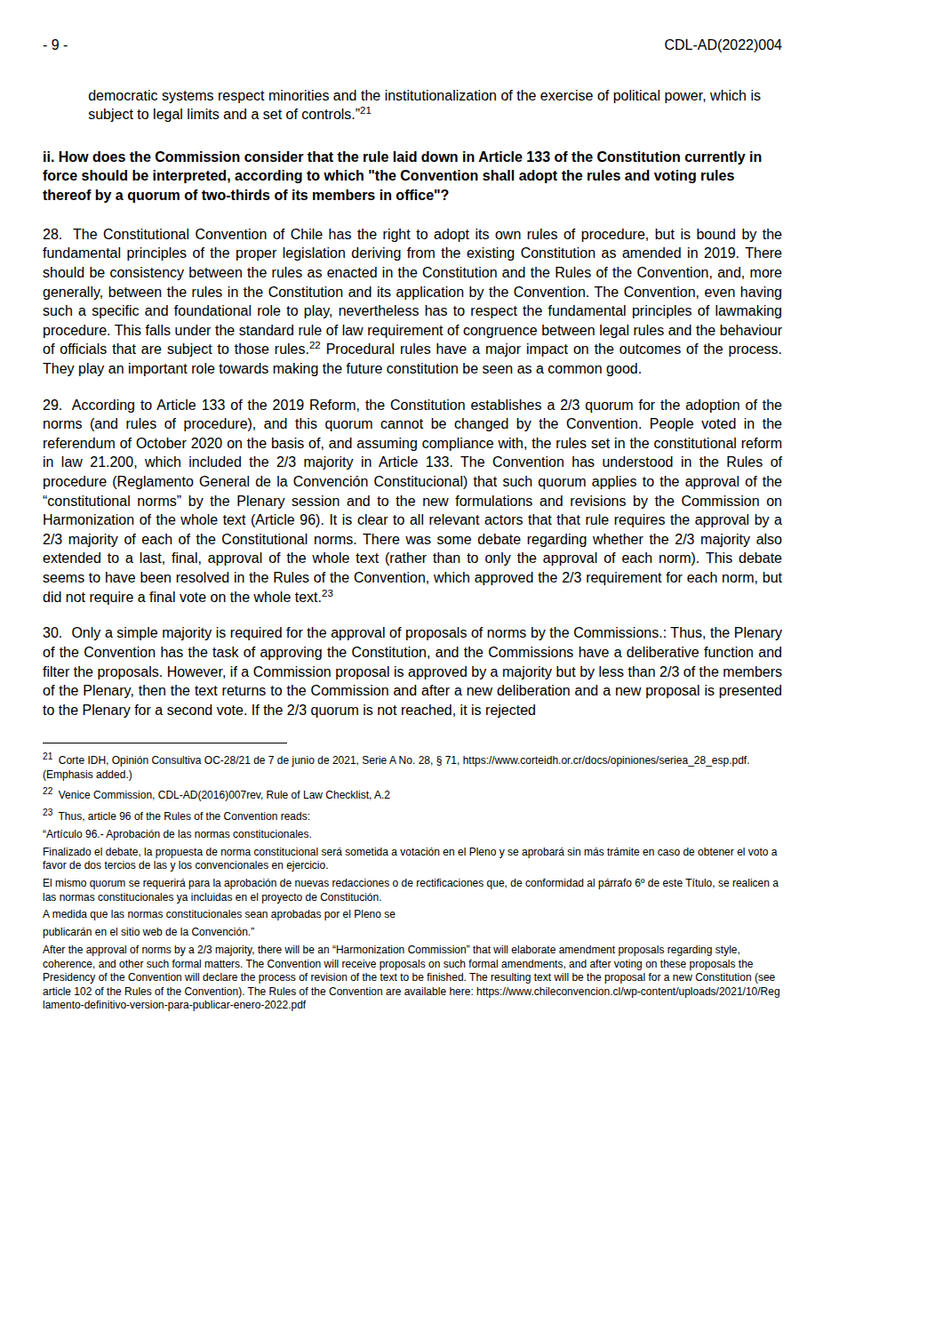- 9 - CDL-AD(2022)004
democratic systems respect minorities and the institutionalization of the exercise of political power, which is subject to legal limits and a set of controls.”21
ii. How does the Commission consider that the rule laid down in Article 133 of the Constitution currently in force should be interpreted, according to which "the Convention shall adopt the rules and voting rules thereof by a quorum of two-thirds of its members in office"?
28. The Constitutional Convention of Chile has the right to adopt its own rules of procedure, but is bound by the fundamental principles of the proper legislation deriving from the existing Constitution as amended in 2019. There should be consistency between the rules as enacted in the Constitution and the Rules of the Convention, and, more generally, between the rules in the Constitution and its application by the Convention. The Convention, even having such a specific and foundational role to play, nevertheless has to respect the fundamental principles of lawmaking procedure. This falls under the standard rule of law requirement of congruence between legal rules and the behaviour of officials that are subject to those rules.22 Procedural rules have a major impact on the outcomes of the process. They play an important role towards making the future constitution be seen as a common good.
29. According to Article 133 of the 2019 Reform, the Constitution establishes a 2/3 quorum for the adoption of the norms (and rules of procedure), and this quorum cannot be changed by the Convention. People voted in the referendum of October 2020 on the basis of, and assuming compliance with, the rules set in the constitutional reform in law 21.200, which included the 2/3 majority in Article 133. The Convention has understood in the Rules of procedure (Reglamento General de la Convención Constitucional) that such quorum applies to the approval of the “constitutional norms” by the Plenary session and to the new formulations and revisions by the Commission on Harmonization of the whole text (Article 96). It is clear to all relevant actors that that rule requires the approval by a 2/3 majority of each of the Constitutional norms. There was some debate regarding whether the 2/3 majority also extended to a last, final, approval of the whole text (rather than to only the approval of each norm). This debate seems to have been resolved in the Rules of the Convention, which approved the 2/3 requirement for each norm, but did not require a final vote on the whole text.23
30. Only a simple majority is required for the approval of proposals of norms by the Commissions.: Thus, the Plenary of the Convention has the task of approving the Constitution, and the Commissions have a deliberative function and filter the proposals. However, if a Commission proposal is approved by a majority but by less than 2/3 of the members of the Plenary, then the text returns to the Commission and after a new deliberation and a new proposal is presented to the Plenary for a second vote. If the 2/3 quorum is not reached, it is rejected
21 Corte IDH, Opinión Consultiva OC-28/21 de 7 de junio de 2021, Serie A No. 28, § 71, https://www.corteidh.or.cr/docs/opiniones/seriea_28_esp.pdf. (Emphasis added.)
22 Venice Commission, CDL-AD(2016)007rev, Rule of Law Checklist, A.2
23 Thus, article 96 of the Rules of the Convention reads:
“Artículo 96.- Aprobación de las normas constitucionales.
Finalizado el debate, la propuesta de norma constitucional será sometida a votación en el Pleno y se aprobará sin más trámite en caso de obtener el voto a favor de dos tercios de las y los convencionales en ejercicio.
El mismo quorum se requerirá para la aprobación de nuevas redacciones o de rectificaciones que, de conformidad al párrafo 6º de este Título, se realicen a las normas constitucionales ya incluidas en el proyecto de Constitución.
A medida que las normas constitucionales sean aprobadas por el Pleno se
publicarán en el sitio web de la Convención.”
After the approval of norms by a 2/3 majority, there will be an “Harmonization Commission” that will elaborate amendment proposals regarding style, coherence, and other such formal matters. The Convention will receive proposals on such formal amendments, and after voting on these proposals the Presidency of the Convention will declare the process of revision of the text to be finished. The resulting text will be the proposal for a new Constitution (see article 102 of the Rules of the Convention). The Rules of the Convention are available here: https://www.chileconvencion.cl/wp-content/uploads/2021/10/Reglamento-definitivo-version-para-publicar-enero-2022.pdf